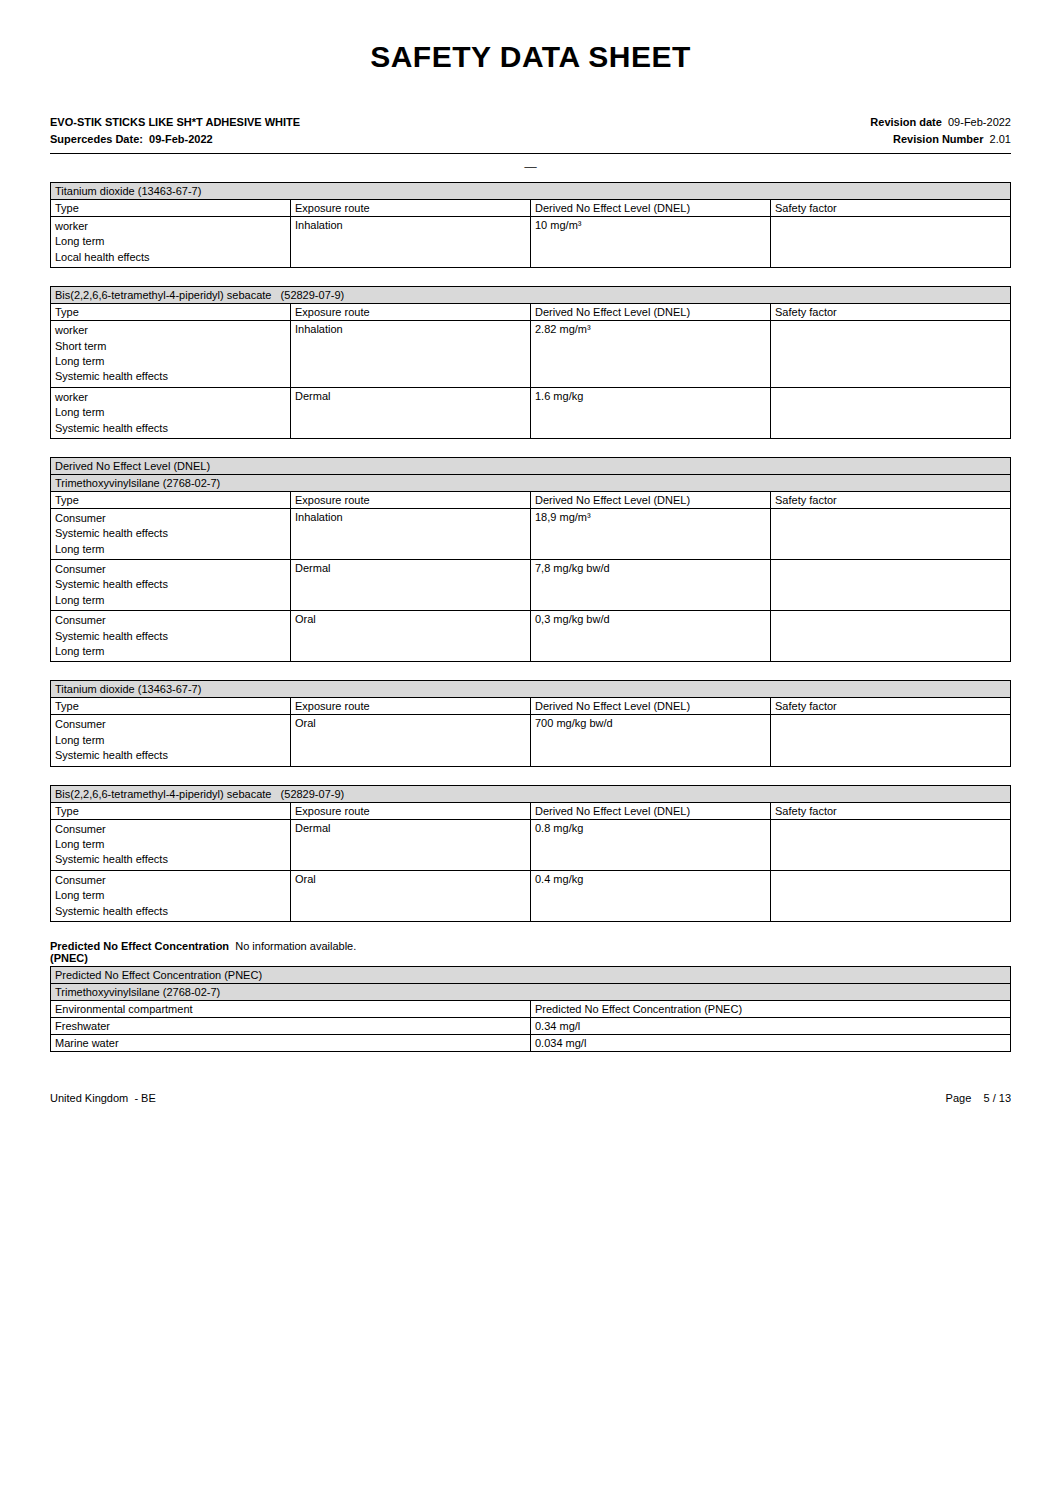SAFETY DATA SHEET
EVO-STIK STICKS LIKE SH*T ADHESIVE WHITE
Supercedes Date: 09-Feb-2022
Revision date 09-Feb-2022
Revision Number 2.01
__
| Titanium dioxide (13463-67-7) |
| Type | Exposure route | Derived No Effect Level (DNEL) | Safety factor |
| worker Long term Local health effects | Inhalation | 10 mg/m³ | |
| Bis(2,2,6,6-tetramethyl-4-piperidyl) sebacate (52829-07-9) |
| Type | Exposure route | Derived No Effect Level (DNEL) | Safety factor |
| worker Short term Long term Systemic health effects | Inhalation | 2.82 mg/m³ | |
| worker Long term Systemic health effects | Dermal | 1.6 mg/kg | |
| Derived No Effect Level (DNEL) |
| Trimethoxyvinylsilane (2768-02-7) |
| Type | Exposure route | Derived No Effect Level (DNEL) | Safety factor |
| Consumer Systemic health effects Long term | Inhalation | 18,9 mg/m³ | |
| Consumer Systemic health effects Long term | Dermal | 7,8 mg/kg bw/d | |
| Consumer Systemic health effects Long term | Oral | 0,3 mg/kg bw/d | |
| Titanium dioxide (13463-67-7) |
| Type | Exposure route | Derived No Effect Level (DNEL) | Safety factor |
| Consumer Long term Systemic health effects | Oral | 700 mg/kg bw/d | |
| Bis(2,2,6,6-tetramethyl-4-piperidyl) sebacate (52829-07-9) |
| Type | Exposure route | Derived No Effect Level (DNEL) | Safety factor |
| Consumer Long term Systemic health effects | Dermal | 0.8 mg/kg | |
| Consumer Long term Systemic health effects | Oral | 0.4 mg/kg | |
Predicted No Effect Concentration No information available.
(PNEC)
| Predicted No Effect Concentration (PNEC) |
| Trimethoxyvinylsilane (2768-02-7) |
| Environmental compartment | Predicted No Effect Concentration (PNEC) |
| Freshwater | 0.34 mg/l |
| Marine water | 0.034 mg/l |
United Kingdom - BE
Page 5 / 13